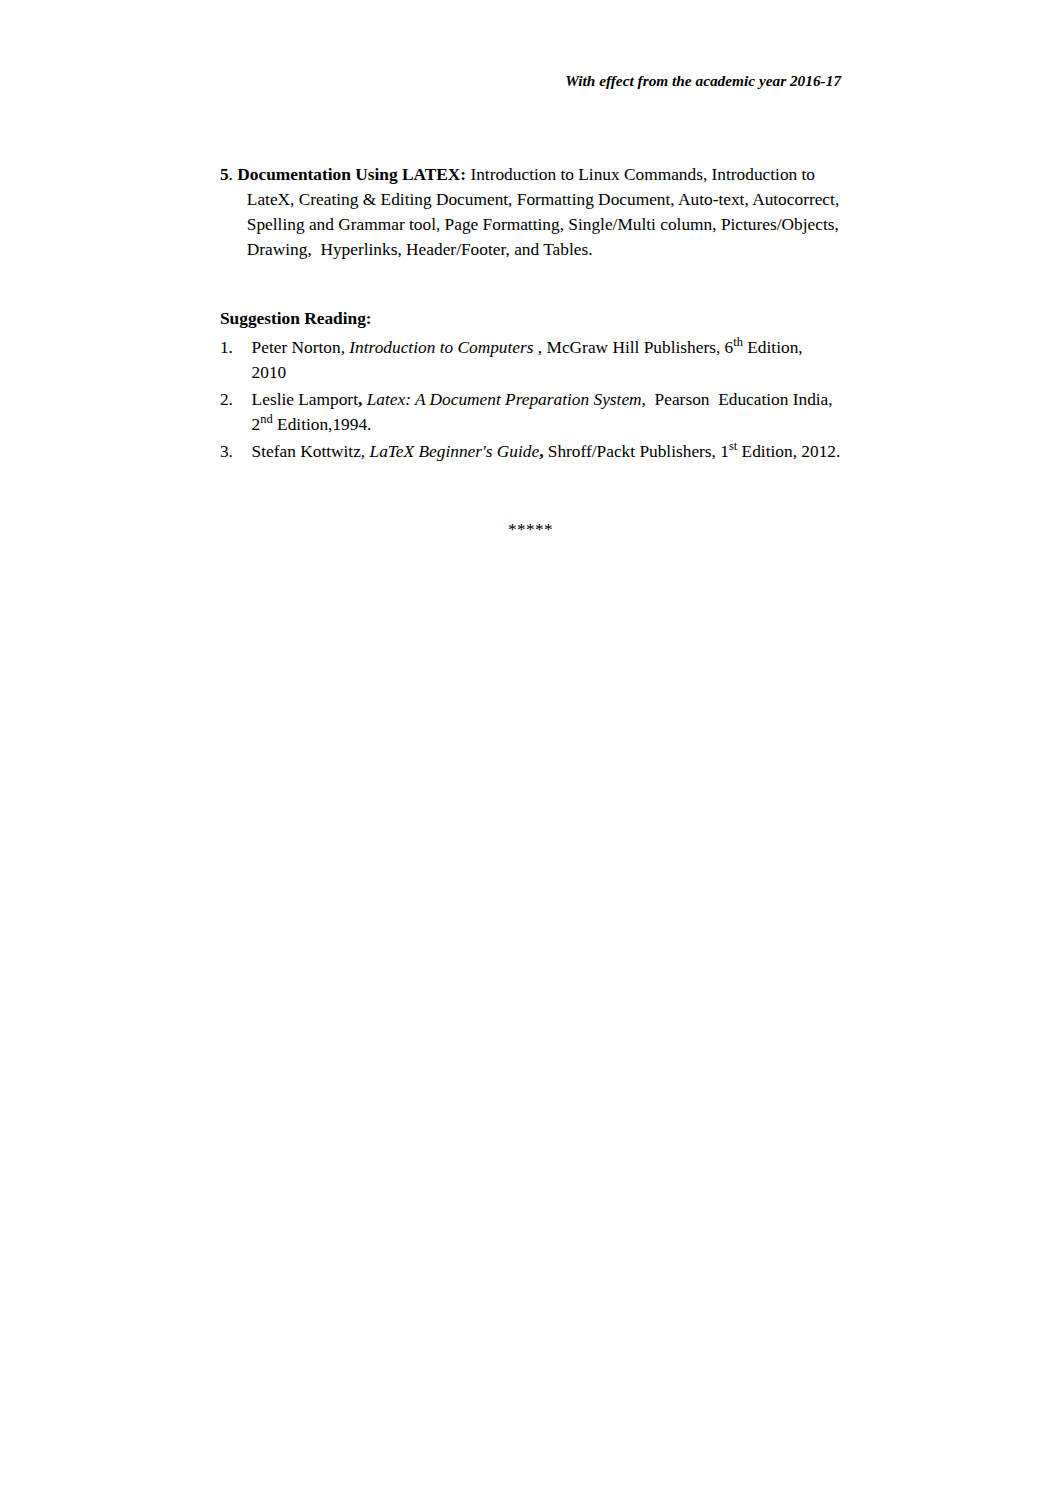With effect from the academic year 2016-17
5. Documentation Using LATEX: Introduction to Linux Commands, Introduction to LateX, Creating & Editing Document, Formatting Document, Auto-text, Autocorrect, Spelling and Grammar tool, Page Formatting, Single/Multi column, Pictures/Objects, Drawing, Hyperlinks, Header/Footer, and Tables.
Suggestion Reading:
1. Peter Norton, Introduction to Computers , McGraw Hill Publishers, 6th Edition, 2010
2. Leslie Lamport, Latex: A Document Preparation System, Pearson Education India, 2nd Edition,1994.
3. Stefan Kottwitz, LaTeX Beginner's Guide, Shroff/Packt Publishers, 1st Edition, 2012.
*****